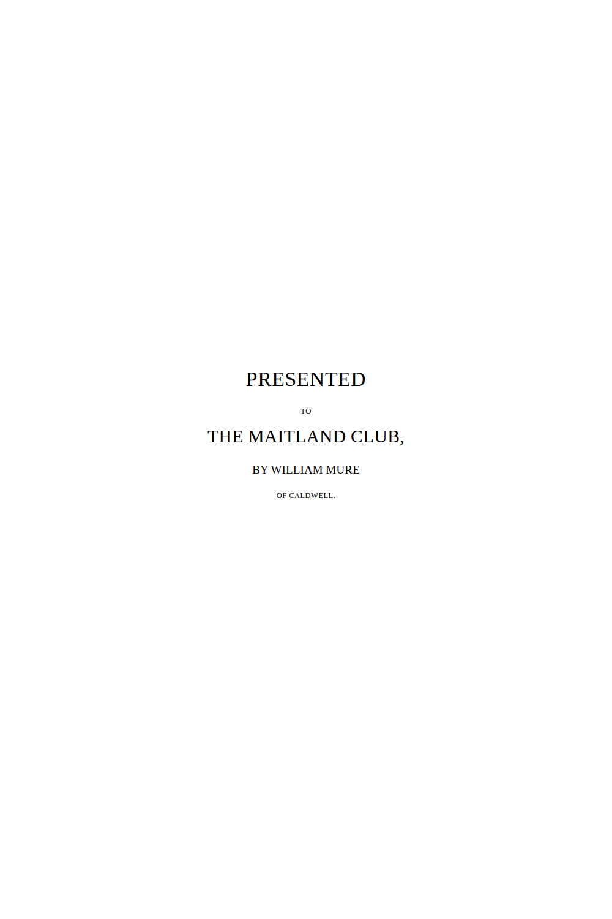PRESENTED
TO
THE MAITLAND CLUB,
BY WILLIAM MURE
OF CALDWELL.